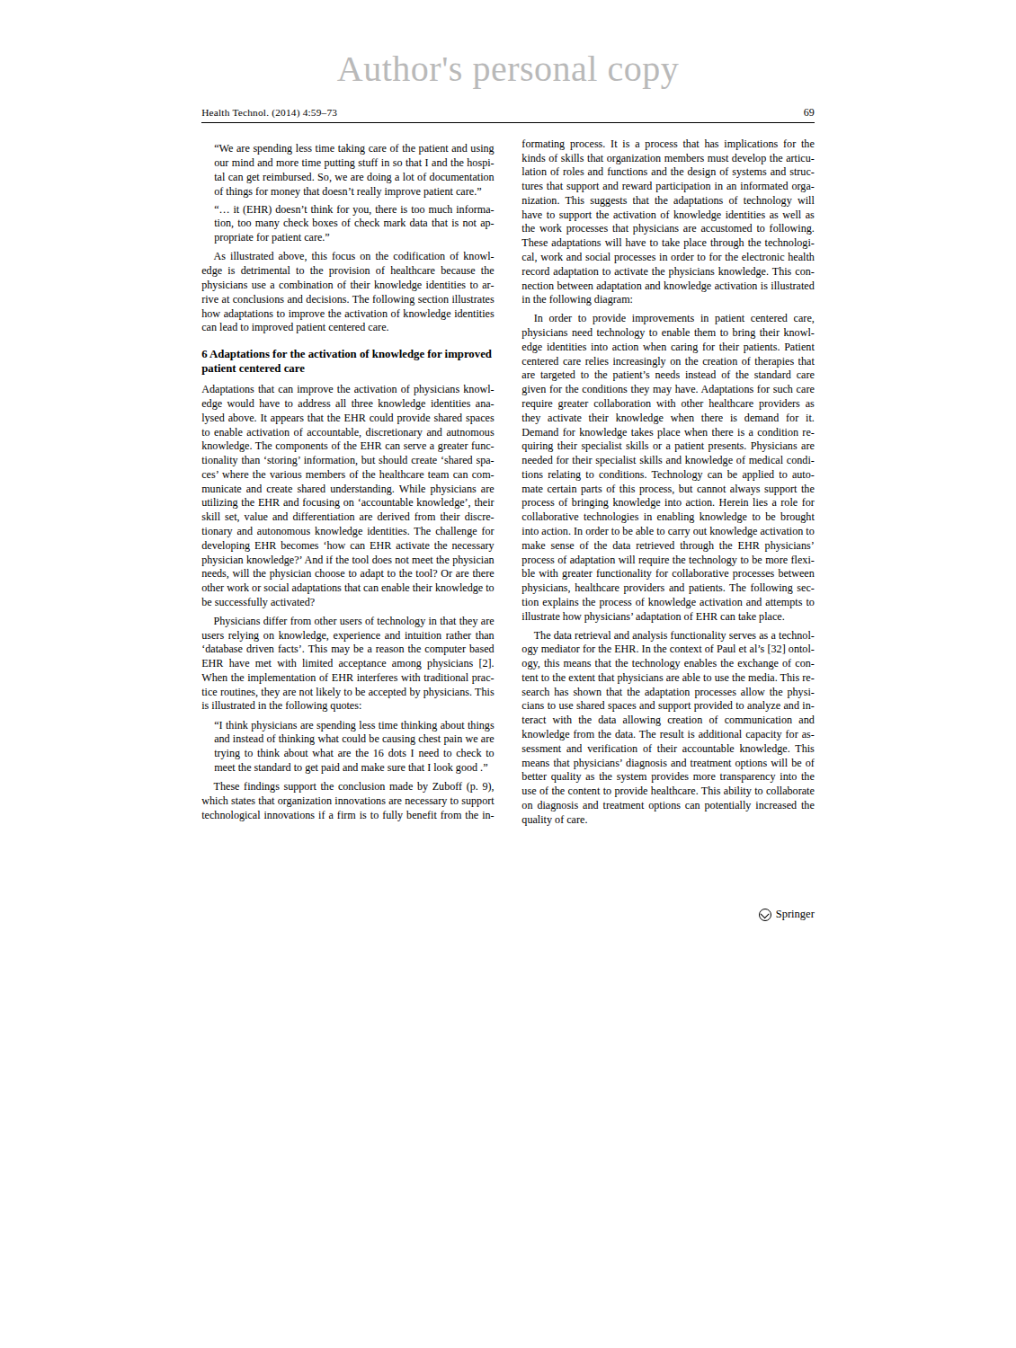Author's personal copy
Health Technol. (2014) 4:59–73
69
“We are spending less time taking care of the patient and using our mind and more time putting stuff in so that I and the hospital can get reimbursed. So, we are doing a lot of documentation of things for money that doesn’t really improve patient care.”
“… it (EHR) doesn’t think for you, there is too much information, too many check boxes of check mark data that is not appropriate for patient care.”
As illustrated above, this focus on the codification of knowledge is detrimental to the provision of healthcare because the physicians use a combination of their knowledge identities to arrive at conclusions and decisions. The following section illustrates how adaptations to improve the activation of knowledge identities can lead to improved patient centered care.
6 Adaptations for the activation of knowledge for improved patient centered care
Adaptations that can improve the activation of physicians knowledge would have to address all three knowledge identities analysed above. It appears that the EHR could provide shared spaces to enable activation of accountable, discretionary and autnomous knowledge. The components of the EHR can serve a greater functionality than ‘storing’ information, but should create ‘shared spaces’ where the various members of the healthcare team can communicate and create shared understanding. While physicians are utilizing the EHR and focusing on ‘accountable knowledge’, their skill set, value and differentiation are derived from their discretionary and autonomous knowledge identities. The challenge for developing EHR becomes ‘how can EHR activate the necessary physician knowledge?’ And if the tool does not meet the physician needs, will the physician choose to adapt to the tool? Or are there other work or social adaptations that can enable their knowledge to be successfully activated?
Physicians differ from other users of technology in that they are users relying on knowledge, experience and intuition rather than ‘database driven facts’. This may be a reason the computer based EHR have met with limited acceptance among physicians [2]. When the implementation of EHR interferes with traditional practice routines, they are not likely to be accepted by physicians. This is illustrated in the following quotes:
“I think physicians are spending less time thinking about things and instead of thinking what could be causing chest pain we are trying to think about what are the 16 dots I need to check to meet the standard to get paid and make sure that I look good .”
These findings support the conclusion made by Zuboff (p. 9), which states that organization innovations are necessary to support technological innovations if a firm is to fully benefit from the informating process. It is a process that has implications for the kinds of skills that organization members must develop the articulation of roles and functions and the design of systems and structures that support and reward participation in an informated organization. This suggests that the adaptations of technology will have to support the activation of knowledge identities as well as the work processes that physicians are accustomed to following. These adaptations will have to take place through the technological, work and social processes in order to for the electronic health record adaptation to activate the physicians knowledge. This connection between adaptation and knowledge activation is illustrated in the following diagram:
In order to provide improvements in patient centered care, physicians need technology to enable them to bring their knowledge identities into action when caring for their patients. Patient centered care relies increasingly on the creation of therapies that are targeted to the patient’s needs instead of the standard care given for the conditions they may have. Adaptations for such care require greater collaboration with other healthcare providers as they activate their knowledge when there is demand for it. Demand for knowledge takes place when there is a condition requiring their specialist skills or a patient presents. Physicians are needed for their specialist skills and knowledge of medical conditions relating to conditions. Technology can be applied to automate certain parts of this process, but cannot always support the process of bringing knowledge into action. Herein lies a role for collaborative technologies in enabling knowledge to be brought into action. In order to be able to carry out knowledge activation to make sense of the data retrieved through the EHR physicians’ process of adaptation will require the technology to be more flexible with greater functionality for collaborative processes between physicians, healthcare providers and patients. The following section explains the process of knowledge activation and attempts to illustrate how physicians’ adaptation of EHR can take place.
The data retrieval and analysis functionality serves as a technology mediator for the EHR. In the context of Paul et al’s [32] ontology, this means that the technology enables the exchange of content to the extent that physicians are able to use the media. This research has shown that the adaptation processes allow the physicians to use shared spaces and support provided to analyze and interact with the data allowing creation of communication and knowledge from the data. The result is additional capacity for assessment and verification of their accountable knowledge. This means that physicians’ diagnosis and treatment options will be of better quality as the system provides more transparency into the use of the content to provide healthcare. This ability to collaborate on diagnosis and treatment options can potentially increased the quality of care.
Springer